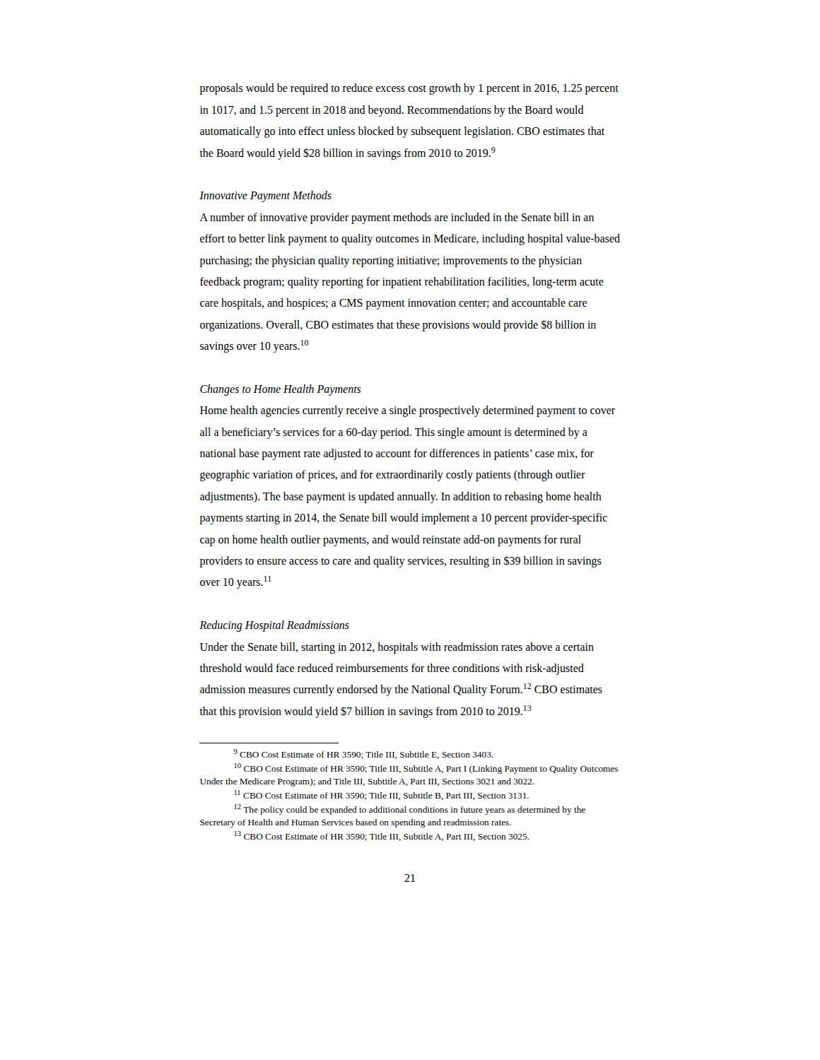proposals would be required to reduce excess cost growth by 1 percent in 2016, 1.25 percent in 1017, and 1.5 percent in 2018 and beyond. Recommendations by the Board would automatically go into effect unless blocked by subsequent legislation. CBO estimates that the Board would yield $28 billion in savings from 2010 to 2019.9
Innovative Payment Methods
A number of innovative provider payment methods are included in the Senate bill in an effort to better link payment to quality outcomes in Medicare, including hospital value-based purchasing; the physician quality reporting initiative; improvements to the physician feedback program; quality reporting for inpatient rehabilitation facilities, long-term acute care hospitals, and hospices; a CMS payment innovation center; and accountable care organizations. Overall, CBO estimates that these provisions would provide $8 billion in savings over 10 years.10
Changes to Home Health Payments
Home health agencies currently receive a single prospectively determined payment to cover all a beneficiary’s services for a 60-day period. This single amount is determined by a national base payment rate adjusted to account for differences in patients’ case mix, for geographic variation of prices, and for extraordinarily costly patients (through outlier adjustments). The base payment is updated annually. In addition to rebasing home health payments starting in 2014, the Senate bill would implement a 10 percent provider-specific cap on home health outlier payments, and would reinstate add-on payments for rural providers to ensure access to care and quality services, resulting in $39 billion in savings over 10 years.11
Reducing Hospital Readmissions
Under the Senate bill, starting in 2012, hospitals with readmission rates above a certain threshold would face reduced reimbursements for three conditions with risk-adjusted admission measures currently endorsed by the National Quality Forum.12 CBO estimates that this provision would yield $7 billion in savings from 2010 to 2019.13
9 CBO Cost Estimate of HR 3590; Title III, Subtitle E, Section 3403.
10 CBO Cost Estimate of HR 3590; Title III, Subtitle A, Part I (Linking Payment to Quality Outcomes Under the Medicare Program); and Title III, Subtitle A, Part III, Sections 3021 and 3022.
11 CBO Cost Estimate of HR 3590; Title III, Subtitle B, Part III, Section 3131.
12 The policy could be expanded to additional conditions in future years as determined by the Secretary of Health and Human Services based on spending and readmission rates.
13 CBO Cost Estimate of HR 3590; Title III, Subtitle A, Part III, Section 3025.
21